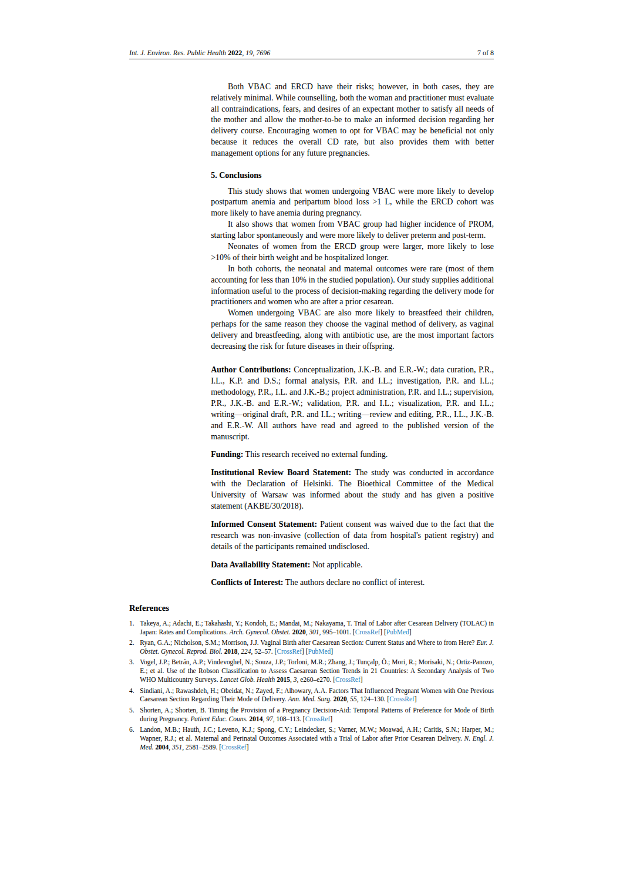Int. J. Environ. Res. Public Health 2022, 19, 7696
7 of 8
Both VBAC and ERCD have their risks; however, in both cases, they are relatively minimal. While counselling, both the woman and practitioner must evaluate all contraindications, fears, and desires of an expectant mother to satisfy all needs of the mother and allow the mother-to-be to make an informed decision regarding her delivery course. Encouraging women to opt for VBAC may be beneficial not only because it reduces the overall CD rate, but also provides them with better management options for any future pregnancies.
5. Conclusions
This study shows that women undergoing VBAC were more likely to develop postpartum anemia and peripartum blood loss >1 L, while the ERCD cohort was more likely to have anemia during pregnancy.
It also shows that women from VBAC group had higher incidence of PROM, starting labor spontaneously and were more likely to deliver preterm and post-term.
Neonates of women from the ERCD group were larger, more likely to lose >10% of their birth weight and be hospitalized longer.
In both cohorts, the neonatal and maternal outcomes were rare (most of them accounting for less than 10% in the studied population). Our study supplies additional information useful to the process of decision-making regarding the delivery mode for practitioners and women who are after a prior cesarean.
Women undergoing VBAC are also more likely to breastfeed their children, perhaps for the same reason they choose the vaginal method of delivery, as vaginal delivery and breastfeeding, along with antibiotic use, are the most important factors decreasing the risk for future diseases in their offspring.
Author Contributions: Conceptualization, J.K.-B. and E.R.-W.; data curation, P.R., I.L., K.P. and D.S.; formal analysis, P.R. and I.L.; investigation, P.R. and I.L.; methodology, P.R., I.L. and J.K.-B.; project administration, P.R. and I.L.; supervision, P.R., J.K.-B. and E.R.-W.; validation, P.R. and I.L.; visualization, P.R. and I.L.; writing—original draft, P.R. and I.L.; writing—review and editing, P.R., I.L., J.K.-B. and E.R.-W. All authors have read and agreed to the published version of the manuscript.
Funding: This research received no external funding.
Institutional Review Board Statement: The study was conducted in accordance with the Declaration of Helsinki. The Bioethical Committee of the Medical University of Warsaw was informed about the study and has given a positive statement (AKBE/30/2018).
Informed Consent Statement: Patient consent was waived due to the fact that the research was non-invasive (collection of data from hospital's patient registry) and details of the participants remained undisclosed.
Data Availability Statement: Not applicable.
Conflicts of Interest: The authors declare no conflict of interest.
References
Takeya, A.; Adachi, E.; Takahashi, Y.; Kondoh, E.; Mandai, M.; Nakayama, T. Trial of Labor after Cesarean Delivery (TOLAC) in Japan: Rates and Complications. Arch. Gynecol. Obstet. 2020, 301, 995–1001. [CrossRef] [PubMed]
Ryan, G.A.; Nicholson, S.M.; Morrison, J.J. Vaginal Birth after Caesarean Section: Current Status and Where to from Here? Eur. J. Obstet. Gynecol. Reprod. Biol. 2018, 224, 52–57. [CrossRef] [PubMed]
Vogel, J.P.; Betrán, A.P.; Vindevoghel, N.; Souza, J.P.; Torloni, M.R.; Zhang, J.; Tunçalp, Ö.; Mori, R.; Morisaki, N.; Ortiz-Panozo, E.; et al. Use of the Robson Classification to Assess Caesarean Section Trends in 21 Countries: A Secondary Analysis of Two WHO Multicountry Surveys. Lancet Glob. Health 2015, 3, e260–e270. [CrossRef]
Sindiani, A.; Rawashdeh, H.; Obeidat, N.; Zayed, F.; Alhowary, A.A. Factors That Influenced Pregnant Women with One Previous Caesarean Section Regarding Their Mode of Delivery. Ann. Med. Surg. 2020, 55, 124–130. [CrossRef]
Shorten, A.; Shorten, B. Timing the Provision of a Pregnancy Decision-Aid: Temporal Patterns of Preference for Mode of Birth during Pregnancy. Patient Educ. Couns. 2014, 97, 108–113. [CrossRef]
Landon, M.B.; Hauth, J.C.; Leveno, K.J.; Spong, C.Y.; Leindecker, S.; Varner, M.W.; Moawad, A.H.; Caritis, S.N.; Harper, M.; Wapner, R.J.; et al. Maternal and Perinatal Outcomes Associated with a Trial of Labor after Prior Cesarean Delivery. N. Engl. J. Med. 2004, 351, 2581–2589. [CrossRef]